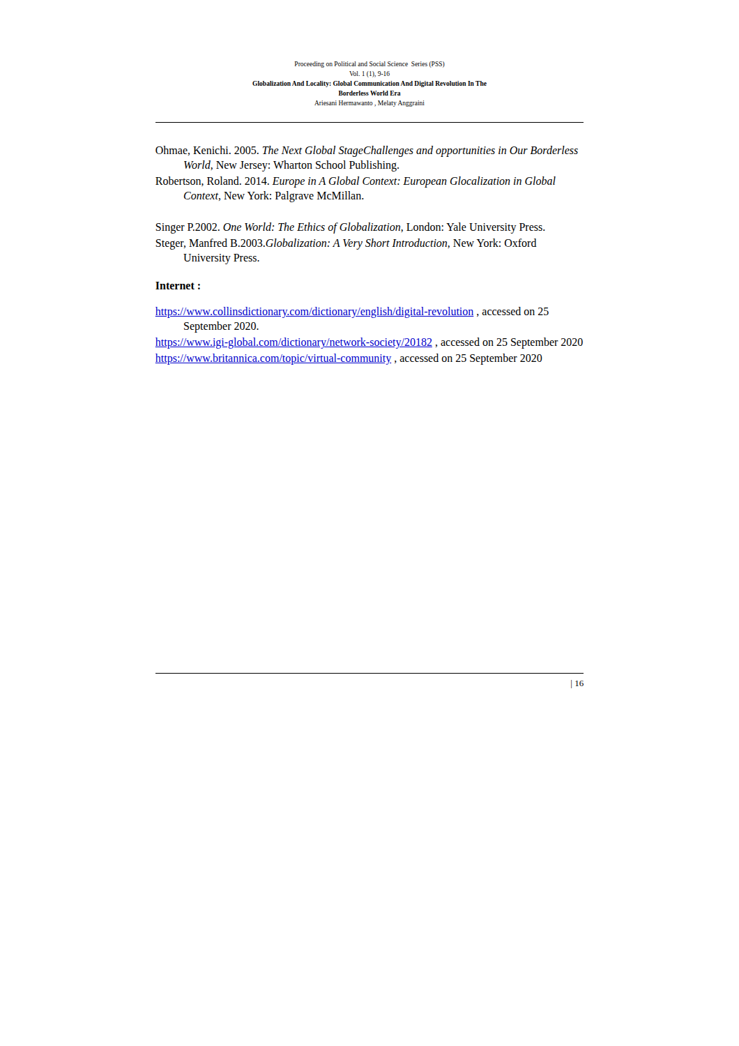Proceeding on Political and Social Science Series (PSS)
Vol. 1 (1), 9-16 Globalization And Locality: Global Communication And Digital Revolution In The
Borderless World Era Ariesani Hermawanto , Melaty Anggraini
Ohmae, Kenichi. 2005. The Next Global StageChallenges and opportunities in Our Borderless World, New Jersey: Wharton School Publishing.
Robertson, Roland. 2014. Europe in A Global Context: European Glocalization in Global Context, New York: Palgrave McMillan.
Singer P.2002. One World: The Ethics of Globalization, London: Yale University Press.
Steger, Manfred B.2003.Globalization: A Very Short Introduction, New York: Oxford University Press.
Internet :
https://www.collinsdictionary.com/dictionary/english/digital-revolution , accessed on 25 September 2020.
https://www.igi-global.com/dictionary/network-society/20182 , accessed on 25 September 2020
https://www.britannica.com/topic/virtual-community , accessed on 25 September 2020
| 16